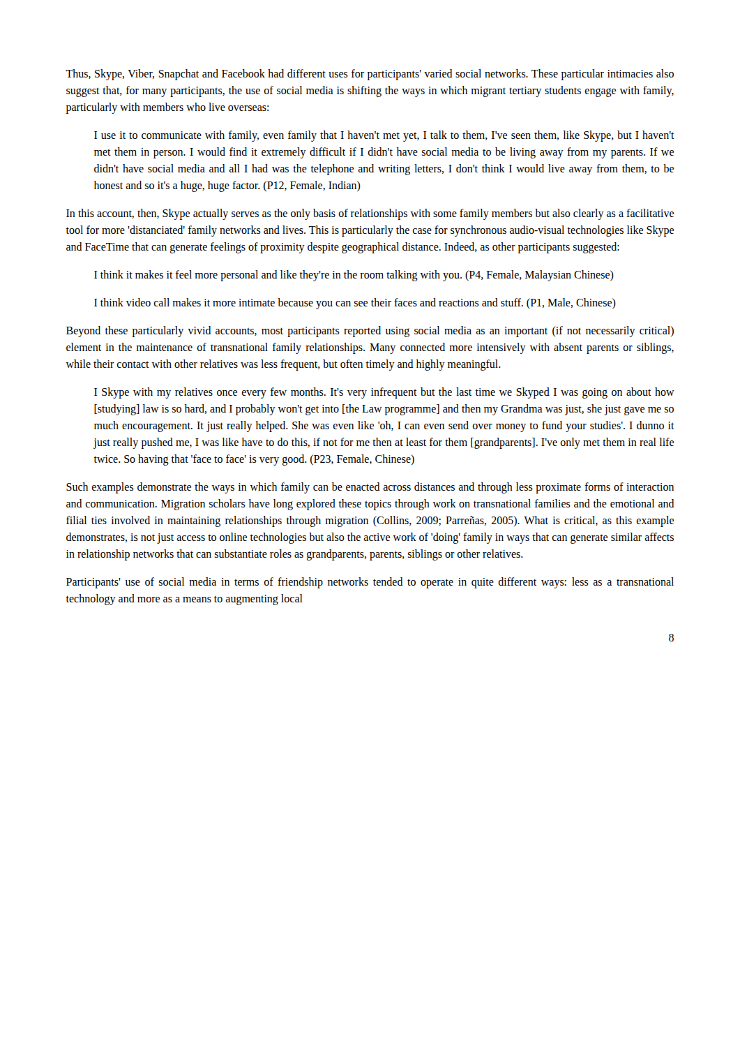Thus, Skype, Viber, Snapchat and Facebook had different uses for participants' varied social networks. These particular intimacies also suggest that, for many participants, the use of social media is shifting the ways in which migrant tertiary students engage with family, particularly with members who live overseas:
I use it to communicate with family, even family that I haven't met yet, I talk to them, I've seen them, like Skype, but I haven't met them in person. I would find it extremely difficult if I didn't have social media to be living away from my parents. If we didn't have social media and all I had was the telephone and writing letters, I don't think I would live away from them, to be honest and so it's a huge, huge factor. (P12, Female, Indian)
In this account, then, Skype actually serves as the only basis of relationships with some family members but also clearly as a facilitative tool for more 'distanciated' family networks and lives. This is particularly the case for synchronous audio-visual technologies like Skype and FaceTime that can generate feelings of proximity despite geographical distance. Indeed, as other participants suggested:
I think it makes it feel more personal and like they're in the room talking with you. (P4, Female, Malaysian Chinese)
I think video call makes it more intimate because you can see their faces and reactions and stuff. (P1, Male, Chinese)
Beyond these particularly vivid accounts, most participants reported using social media as an important (if not necessarily critical) element in the maintenance of transnational family relationships. Many connected more intensively with absent parents or siblings, while their contact with other relatives was less frequent, but often timely and highly meaningful.
I Skype with my relatives once every few months. It's very infrequent but the last time we Skyped I was going on about how [studying] law is so hard, and I probably won't get into [the Law programme] and then my Grandma was just, she just gave me so much encouragement. It just really helped. She was even like 'oh, I can even send over money to fund your studies'. I dunno it just really pushed me, I was like have to do this, if not for me then at least for them [grandparents]. I've only met them in real life twice. So having that 'face to face' is very good. (P23, Female, Chinese)
Such examples demonstrate the ways in which family can be enacted across distances and through less proximate forms of interaction and communication. Migration scholars have long explored these topics through work on transnational families and the emotional and filial ties involved in maintaining relationships through migration (Collins, 2009; Parreñas, 2005). What is critical, as this example demonstrates, is not just access to online technologies but also the active work of 'doing' family in ways that can generate similar affects in relationship networks that can substantiate roles as grandparents, parents, siblings or other relatives.
Participants' use of social media in terms of friendship networks tended to operate in quite different ways: less as a transnational technology and more as a means to augmenting local
8